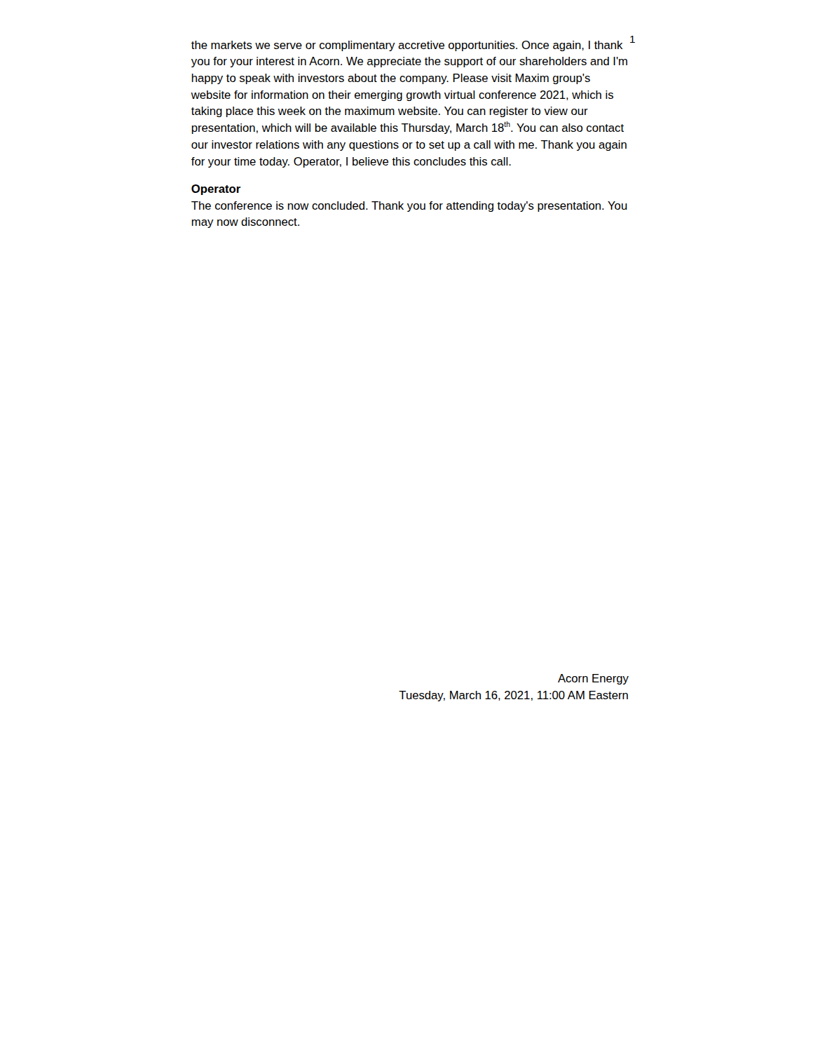1
the markets we serve or complimentary accretive opportunities. Once again, I thank you for your interest in Acorn. We appreciate the support of our shareholders and I'm happy to speak with investors about the company. Please visit Maxim group's website for information on their emerging growth virtual conference 2021, which is taking place this week on the maximum website. You can register to view our presentation, which will be available this Thursday, March 18th. You can also contact our investor relations with any questions or to set up a call with me. Thank you again for your time today. Operator, I believe this concludes this call.
Operator
The conference is now concluded. Thank you for attending today's presentation. You may now disconnect.
Acorn Energy
Tuesday, March 16, 2021, 11:00 AM Eastern